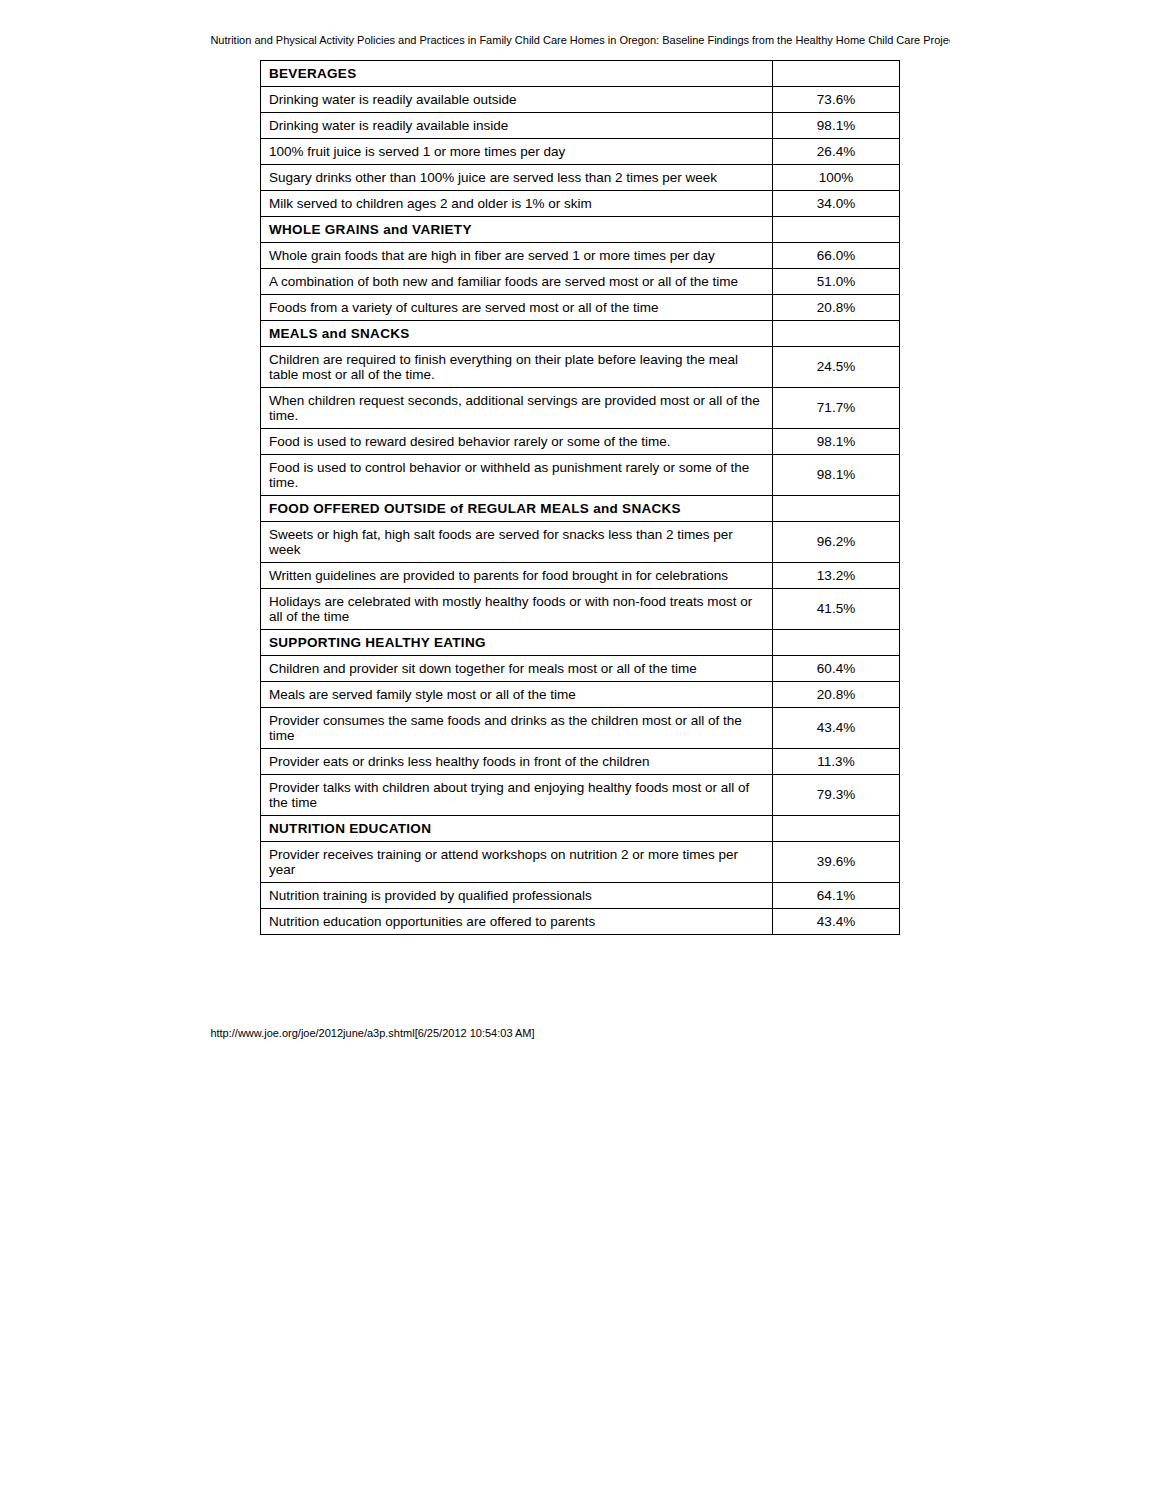Nutrition and Physical Activity Policies and Practices in Family Child Care Homes in Oregon: Baseline Findings from the Healthy Home Child Care Project
| BEVERAGES | |
| Drinking water is readily available outside | 73.6% |
| Drinking water is readily available inside | 98.1% |
| 100% fruit juice is served 1 or more times per day | 26.4% |
| Sugary drinks other than 100% juice are served less than 2 times per week | 100% |
| Milk served to children ages 2 and older is 1% or skim | 34.0% |
| WHOLE GRAINS and VARIETY | |
| Whole grain foods that are high in fiber are served 1 or more times per day | 66.0% |
| A combination of both new and familiar foods are served most or all of the time | 51.0% |
| Foods from a variety of cultures are served most or all of the time | 20.8% |
| MEALS and SNACKS | |
| Children are required to finish everything on their plate before leaving the meal table most or all of the time. | 24.5% |
| When children request seconds, additional servings are provided most or all of the time. | 71.7% |
| Food is used to reward desired behavior rarely or some of the time. | 98.1% |
| Food is used to control behavior or withheld as punishment rarely or some of the time. | 98.1% |
| FOOD OFFERED OUTSIDE of REGULAR MEALS and SNACKS | |
| Sweets or high fat, high salt foods are served for snacks less than 2 times per week | 96.2% |
| Written guidelines are provided to parents for food brought in for celebrations | 13.2% |
| Holidays are celebrated with mostly healthy foods or with non-food treats most or all of the time | 41.5% |
| SUPPORTING HEALTHY EATING | |
| Children and provider sit down together for meals most or all of the time | 60.4% |
| Meals are served family style most or all of the time | 20.8% |
| Provider consumes the same foods and drinks as the children most or all of the time | 43.4% |
| Provider eats or drinks less healthy foods in front of the children | 11.3% |
| Provider talks with children about trying and enjoying healthy foods most or all of the time | 79.3% |
| NUTRITION EDUCATION | |
| Provider receives training or attend workshops on nutrition 2 or more times per year | 39.6% |
| Nutrition training is provided by qualified professionals | 64.1% |
| Nutrition education opportunities are offered to parents | 43.4% |
http://www.joe.org/joe/2012june/a3p.shtml[6/25/2012 10:54:03 AM]